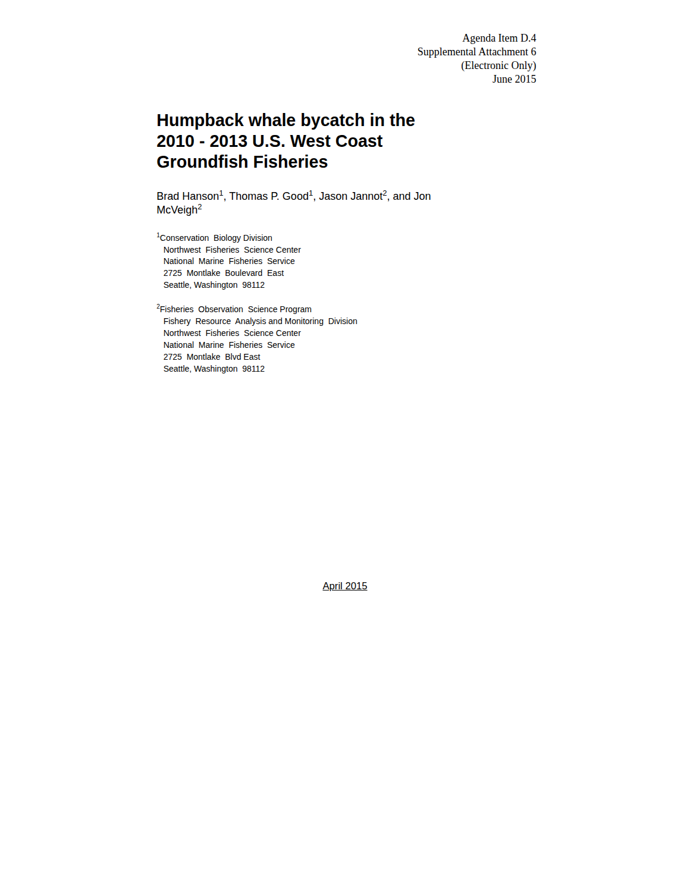Agenda Item D.4
Supplemental Attachment 6
(Electronic Only)
June 2015
Humpback whale bycatch in the 2010 - 2013 U.S. West Coast Groundfish Fisheries
Brad Hanson1, Thomas P. Good1, Jason Jannot2, and Jon McVeigh2
1Conservation Biology Division
Northwest Fisheries Science Center
National Marine Fisheries Service
2725 Montlake Boulevard East
Seattle, Washington 98112
2Fisheries Observation Science Program
Fishery Resource Analysis and Monitoring Division
Northwest Fisheries Science Center
National Marine Fisheries Service
2725 Montlake Blvd East
Seattle, Washington 98112
April 2015